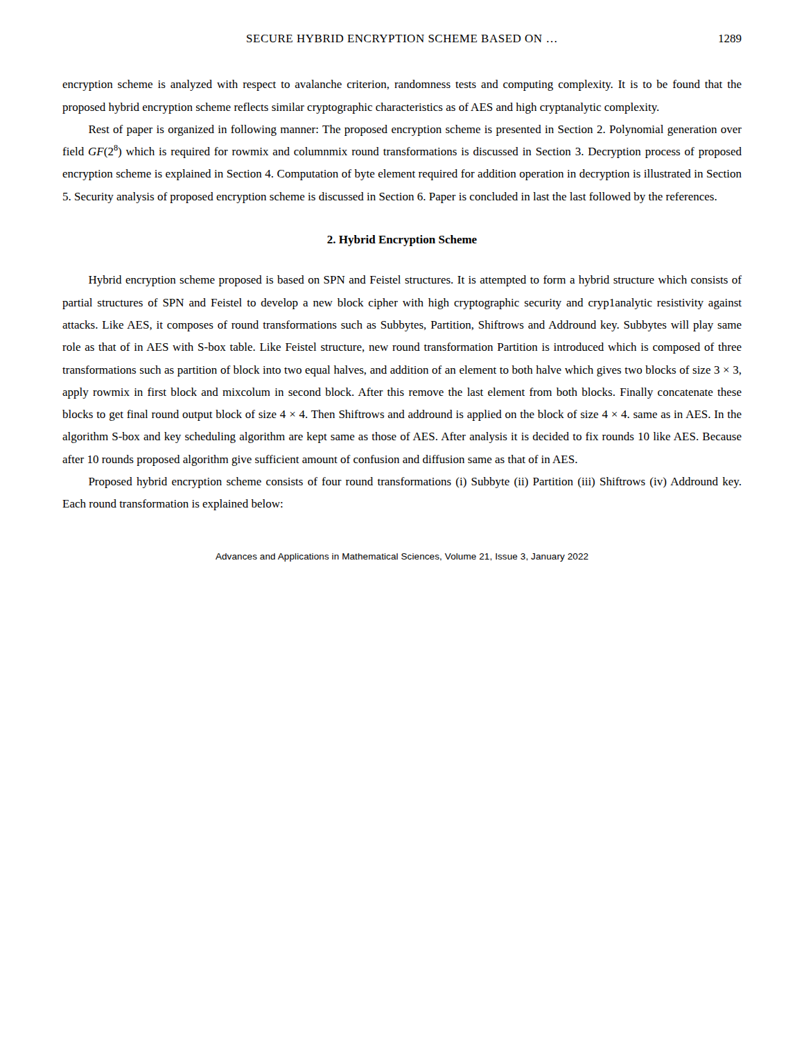SECURE HYBRID ENCRYPTION SCHEME BASED ON … 1289
encryption scheme is analyzed with respect to avalanche criterion, randomness tests and computing complexity. It is to be found that the proposed hybrid encryption scheme reflects similar cryptographic characteristics as of AES and high cryptanalytic complexity.
Rest of paper is organized in following manner: The proposed encryption scheme is presented in Section 2. Polynomial generation over field GF(28) which is required for rowmix and columnmix round transformations is discussed in Section 3. Decryption process of proposed encryption scheme is explained in Section 4. Computation of byte element required for addition operation in decryption is illustrated in Section 5. Security analysis of proposed encryption scheme is discussed in Section 6. Paper is concluded in last the last followed by the references.
2. Hybrid Encryption Scheme
Hybrid encryption scheme proposed is based on SPN and Feistel structures. It is attempted to form a hybrid structure which consists of partial structures of SPN and Feistel to develop a new block cipher with high cryptographic security and cryp1analytic resistivity against attacks. Like AES, it composes of round transformations such as Subbytes, Partition, Shiftrows and Addround key. Subbytes will play same role as that of in AES with S-box table. Like Feistel structure, new round transformation Partition is introduced which is composed of three transformations such as partition of block into two equal halves, and addition of an element to both halve which gives two blocks of size 3 × 3, apply rowmix in first block and mixcolum in second block. After this remove the last element from both blocks. Finally concatenate these blocks to get final round output block of size 4 × 4. Then Shiftrows and addround is applied on the block of size 4 × 4. same as in AES. In the algorithm S-box and key scheduling algorithm are kept same as those of AES. After analysis it is decided to fix rounds 10 like AES. Because after 10 rounds proposed algorithm give sufficient amount of confusion and diffusion same as that of in AES.
Proposed hybrid encryption scheme consists of four round transformations (i) Subbyte (ii) Partition (iii) Shiftrows (iv) Addround key. Each round transformation is explained below:
Advances and Applications in Mathematical Sciences, Volume 21, Issue 3, January 2022